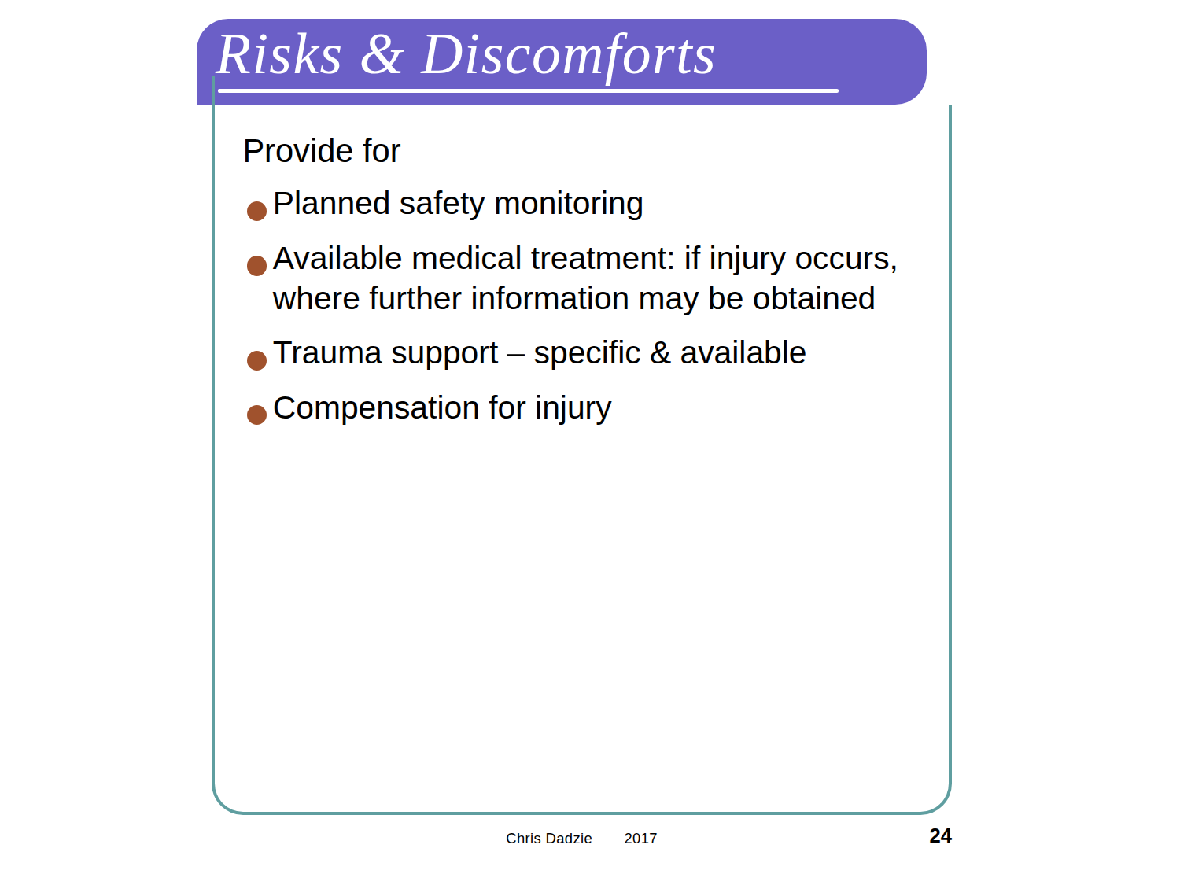Risks & Discomforts
Provide for
Planned safety monitoring
Available medical treatment: if injury occurs, where further information may be obtained
Trauma support – specific & available
Compensation for injury
Chris Dadzie 2017
24